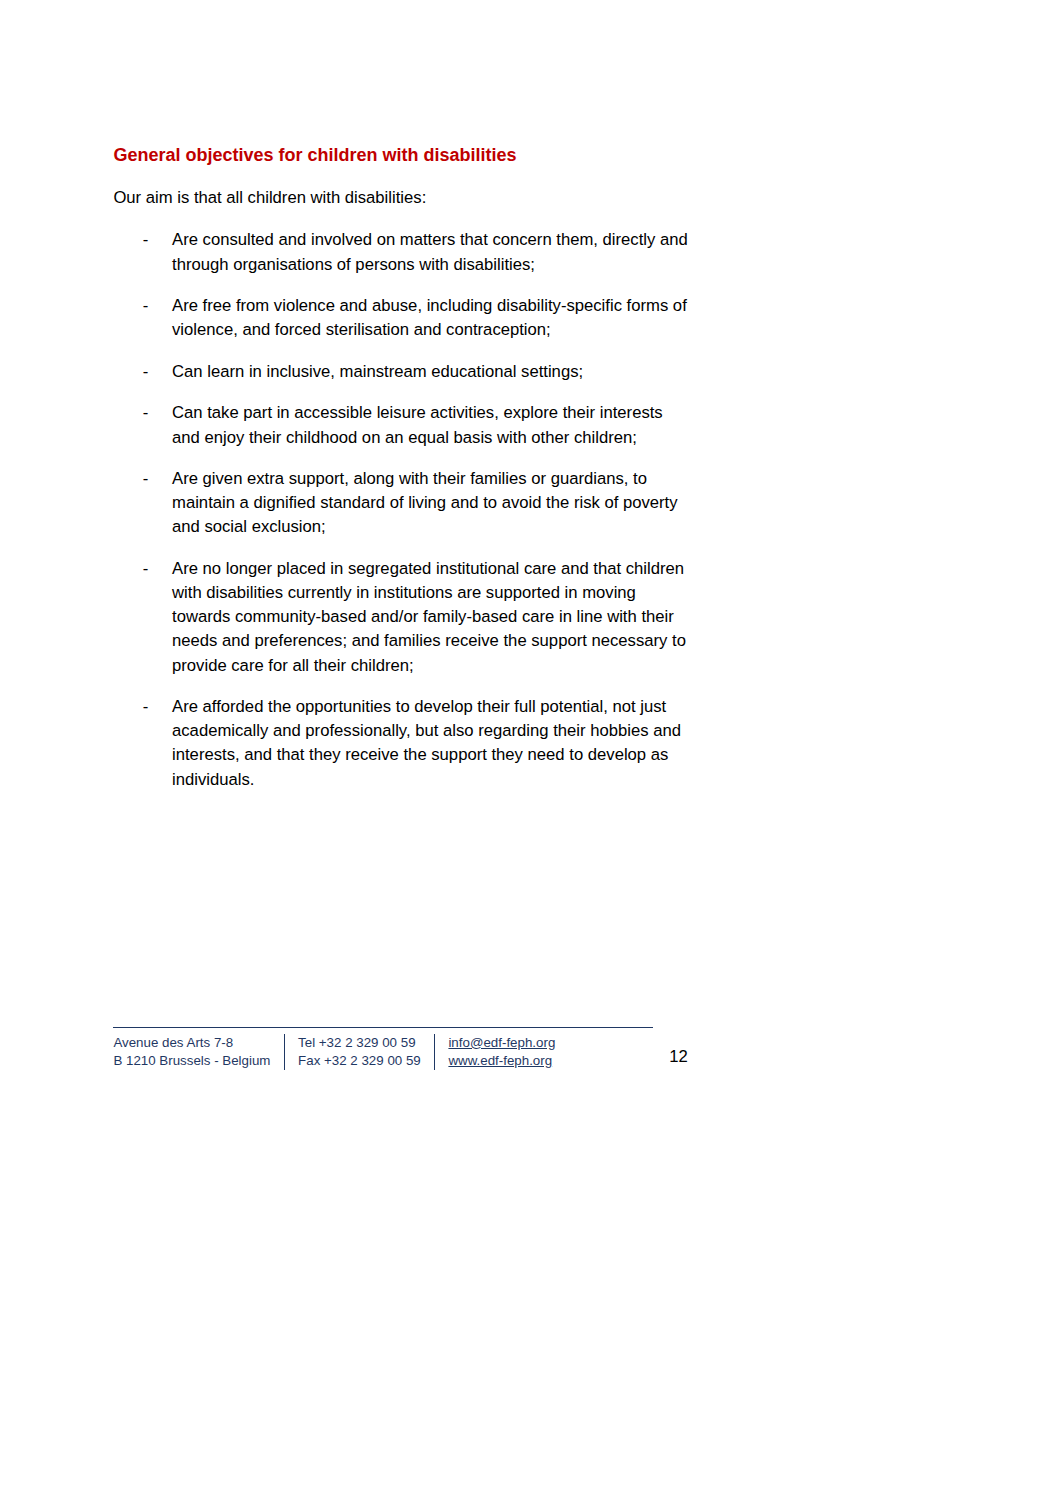General objectives for children with disabilities
Our aim is that all children with disabilities:
Are consulted and involved on matters that concern them, directly and through organisations of persons with disabilities;
Are free from violence and abuse, including disability-specific forms of violence, and forced sterilisation and contraception;
Can learn in inclusive, mainstream educational settings;
Can take part in accessible leisure activities, explore their interests and enjoy their childhood on an equal basis with other children;
Are given extra support, along with their families or guardians, to maintain a dignified standard of living and to avoid the risk of poverty and social exclusion;
Are no longer placed in segregated institutional care and that children with disabilities currently in institutions are supported in moving towards community-based and/or family-based care in line with their needs and preferences; and families receive the support necessary to provide care for all their children;
Are afforded the opportunities to develop their full potential, not just academically and professionally, but also regarding their hobbies and interests, and that they receive the support they need to develop as individuals.
Avenue des Arts 7-8
B 1210 Brussels - Belgium
Tel +32 2 329 00 59
Fax +32 2 329 00 59
info@edf-feph.org
www.edf-feph.org
12